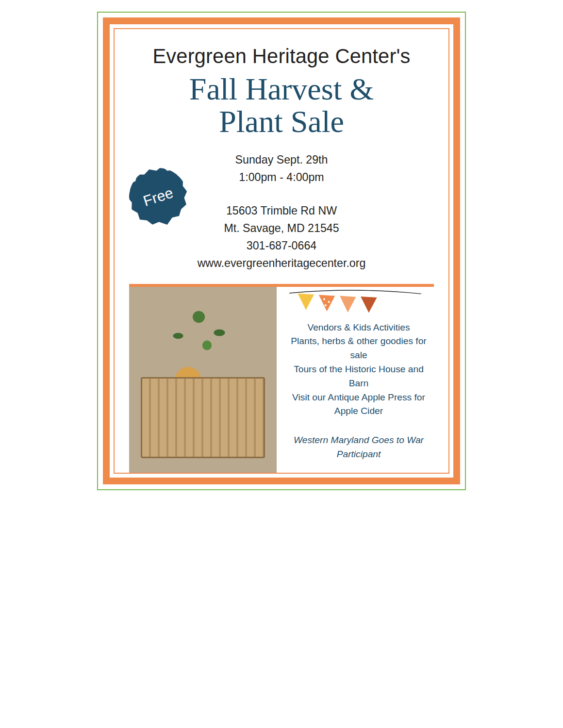Evergreen Heritage Center's
Fall Harvest &
Plant Sale
Free
Sunday Sept. 29th
1:00pm - 4:00pm
15603 Trimble Rd NW
Mt. Savage, MD 21545
301-687-0664
www.evergreenheritagecenter.org
Vendors & Kids Activities
Plants, herbs & other goodies for sale
Tours of the Historic House and Barn
Visit our Antique Apple Press for
Apple Cider
Western Maryland Goes to War
Participant